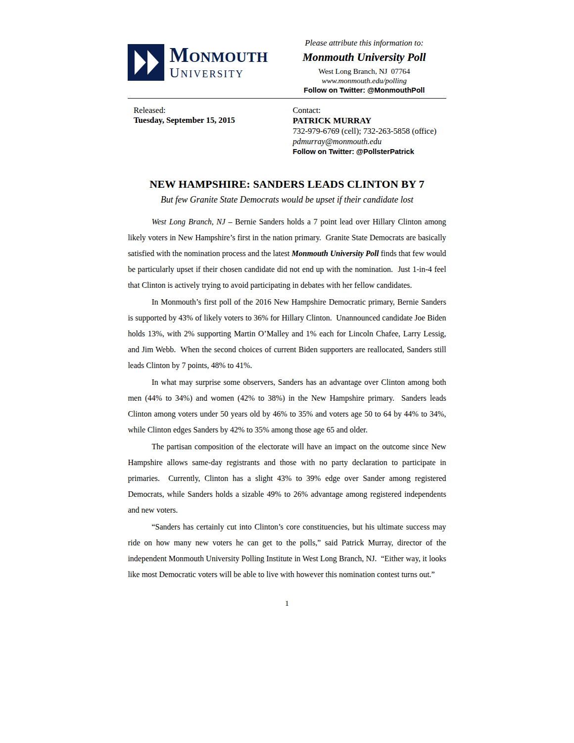Monmouth University
Please attribute this information to:
Monmouth University Poll
West Long Branch, NJ 07764
www.monmouth.edu/polling
Follow on Twitter: @MonmouthPoll
Released:
Tuesday, September 15, 2015
Contact:
PATRICK MURRAY
732-979-6769 (cell); 732-263-5858 (office)
pdmurray@monmouth.edu
Follow on Twitter: @PollsterPatrick
NEW HAMPSHIRE: SANDERS LEADS CLINTON BY 7
But few Granite State Democrats would be upset if their candidate lost
West Long Branch, NJ – Bernie Sanders holds a 7 point lead over Hillary Clinton among likely voters in New Hampshire’s first in the nation primary. Granite State Democrats are basically satisfied with the nomination process and the latest Monmouth University Poll finds that few would be particularly upset if their chosen candidate did not end up with the nomination. Just 1-in-4 feel that Clinton is actively trying to avoid participating in debates with her fellow candidates.
In Monmouth’s first poll of the 2016 New Hampshire Democratic primary, Bernie Sanders is supported by 43% of likely voters to 36% for Hillary Clinton. Unannounced candidate Joe Biden holds 13%, with 2% supporting Martin O’Malley and 1% each for Lincoln Chafee, Larry Lessig, and Jim Webb. When the second choices of current Biden supporters are reallocated, Sanders still leads Clinton by 7 points, 48% to 41%.
In what may surprise some observers, Sanders has an advantage over Clinton among both men (44% to 34%) and women (42% to 38%) in the New Hampshire primary. Sanders leads Clinton among voters under 50 years old by 46% to 35% and voters age 50 to 64 by 44% to 34%, while Clinton edges Sanders by 42% to 35% among those age 65 and older.
The partisan composition of the electorate will have an impact on the outcome since New Hampshire allows same-day registrants and those with no party declaration to participate in primaries. Currently, Clinton has a slight 43% to 39% edge over Sander among registered Democrats, while Sanders holds a sizable 49% to 26% advantage among registered independents and new voters.
“Sanders has certainly cut into Clinton’s core constituencies, but his ultimate success may ride on how many new voters he can get to the polls,” said Patrick Murray, director of the independent Monmouth University Polling Institute in West Long Branch, NJ. “Either way, it looks like most Democratic voters will be able to live with however this nomination contest turns out.”
1